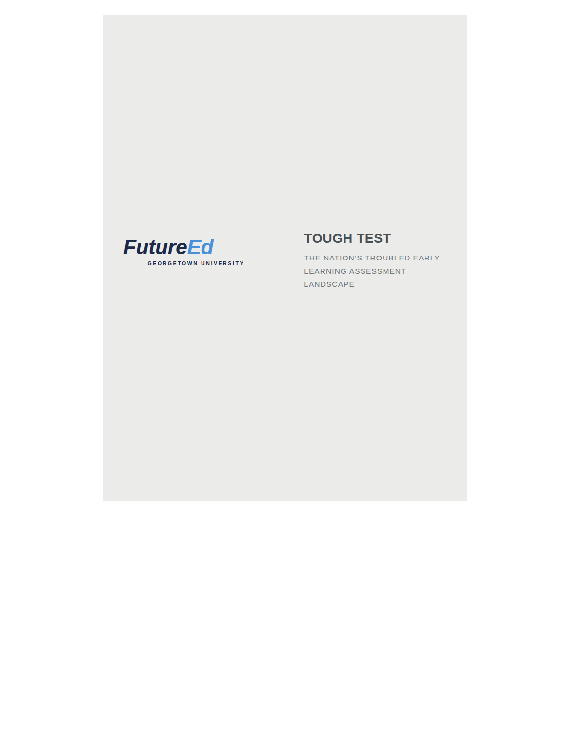FutureEd
GEORGETOWN UNIVERSITY
TOUGH TEST
The Nation’s Troubled Early Learning Assessment Landscape